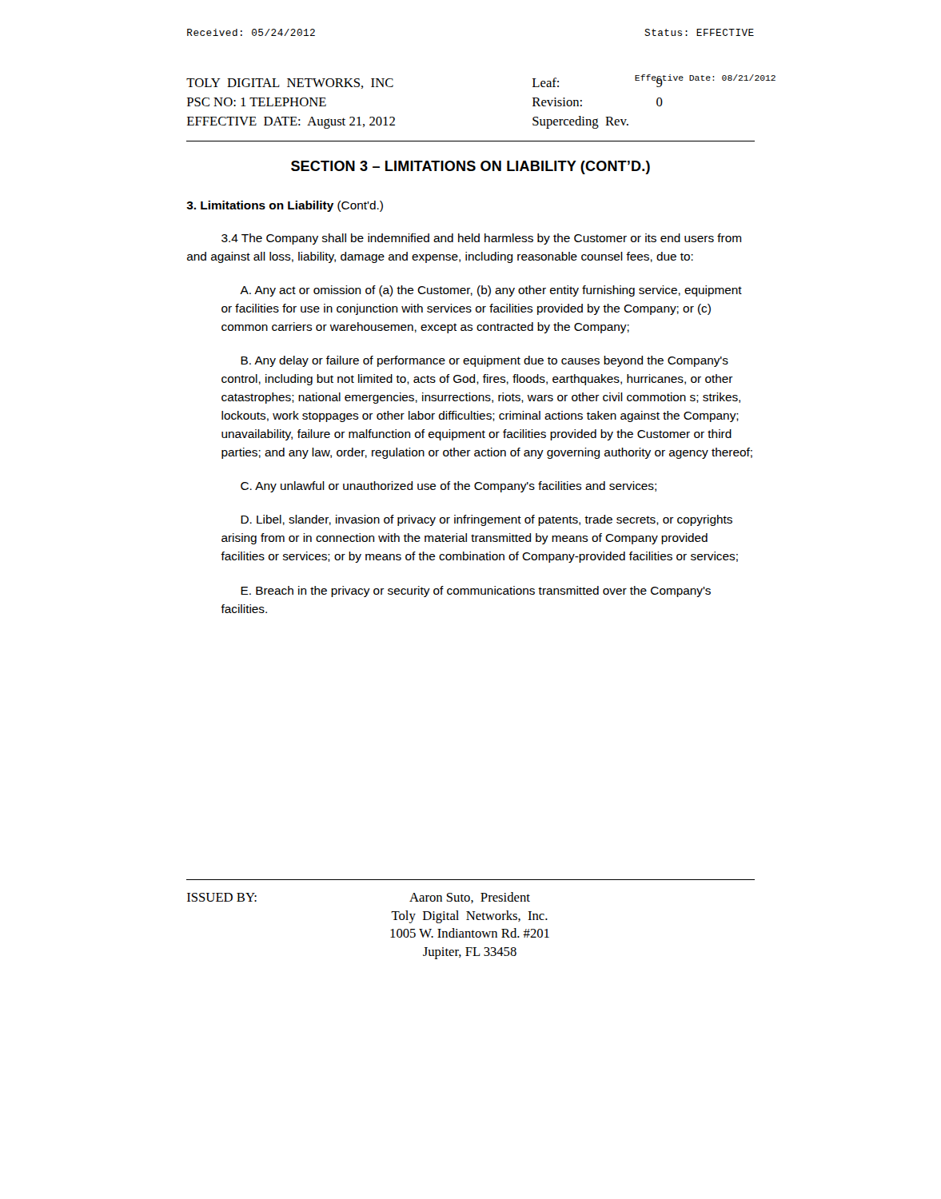Received: 05/24/2012 Status: EFFECTIVE
TOLY DIGITAL NETWORKS, INC
PSC NO: 1 TELEPHONE
EFFECTIVE DATE: August 21, 2012
Effective Date: 08/21/2012
| Leaf: | 9 |
| Revision: | 0 |
| Superceding Rev. | |
SECTION 3 – LIMITATIONS ON LIABILITY (CONT’D.)
3. Limitations on Liability (Cont'd.)
3.4 The Company shall be indemnified and held harmless by the Customer or its end users from and against all loss, liability, damage and expense, including reasonable counsel fees, due to:
A. Any act or omission of (a) the Customer, (b) any other entity furnishing service, equipment or facilities for use in conjunction with services or facilities provided by the Company; or (c) common carriers or warehousemen, except as contracted by the Company;
B. Any delay or failure of performance or equipment due to causes beyond the Company's control, including but not limited to, acts of God, fires, floods, earthquakes, hurricanes, or other catastrophes; national emergencies, insurrections, riots, wars or other civil commotion s; strikes, lockouts, work stoppages or other labor difficulties; criminal actions taken against the Company; unavailability, failure or malfunction of equipment or facilities provided by the Customer or third parties; and any law, order, regulation or other action of any governing authority or agency thereof;
C. Any unlawful or unauthorized use of the Company's facilities and services;
D. Libel, slander, invasion of privacy or infringement of patents, trade secrets, or copyrights arising from or in connection with the material transmitted by means of Company provided facilities or services; or by means of the combination of Company-provided facilities or services;
E. Breach in the privacy or security of communications transmitted over the Company's facilities.
ISSUED BY: Aaron Suto, President
Toly Digital Networks, Inc.
1005 W. Indiantown Rd. #201
Jupiter, FL 33458